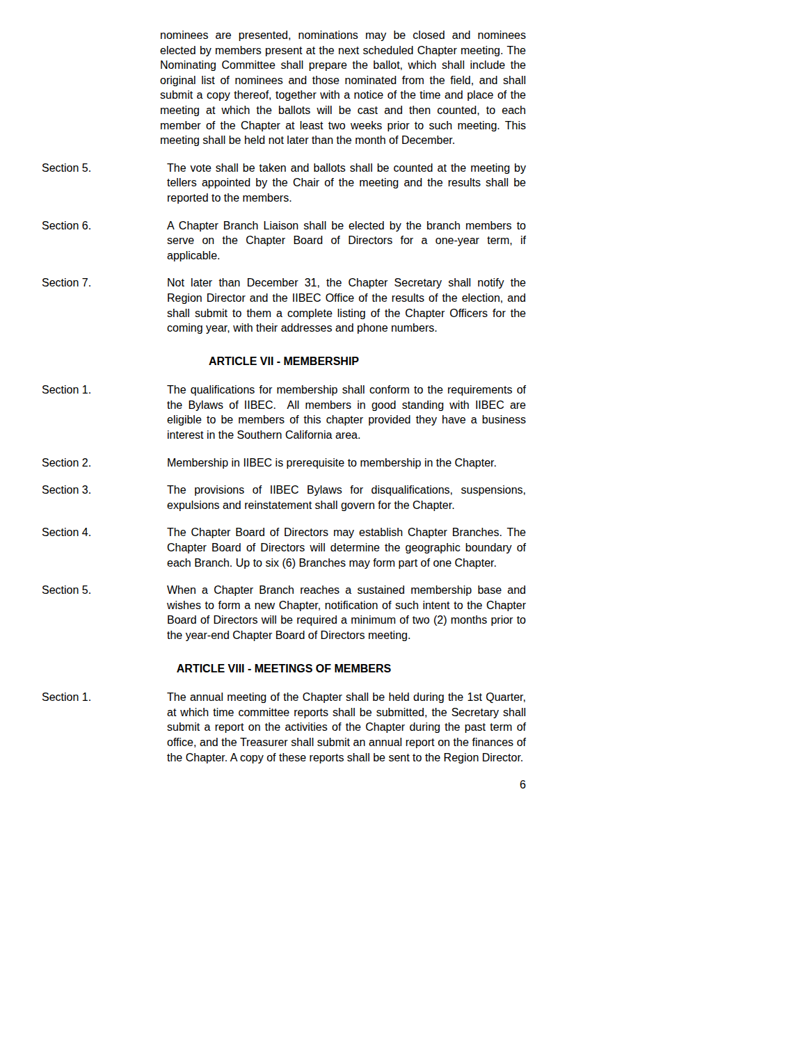nominees are presented, nominations may be closed and nominees elected by members present at the next scheduled Chapter meeting. The Nominating Committee shall prepare the ballot, which shall include the original list of nominees and those nominated from the field, and shall submit a copy thereof, together with a notice of the time and place of the meeting at which the ballots will be cast and then counted, to each member of the Chapter at least two weeks prior to such meeting. This meeting shall be held not later than the month of December.
Section 5.
The vote shall be taken and ballots shall be counted at the meeting by tellers appointed by the Chair of the meeting and the results shall be reported to the members.
Section 6.
A Chapter Branch Liaison shall be elected by the branch members to serve on the Chapter Board of Directors for a one-year term, if applicable.
Section 7.
Not later than December 31, the Chapter Secretary shall notify the Region Director and the IIBEC Office of the results of the election, and shall submit to them a complete listing of the Chapter Officers for the coming year, with their addresses and phone numbers.
ARTICLE VII - MEMBERSHIP
Section 1.
The qualifications for membership shall conform to the requirements of the Bylaws of IIBEC. All members in good standing with IIBEC are eligible to be members of this chapter provided they have a business interest in the Southern California area.
Section 2.
Membership in IIBEC is prerequisite to membership in the Chapter.
Section 3.
The provisions of IIBEC Bylaws for disqualifications, suspensions, expulsions and reinstatement shall govern for the Chapter.
Section 4.
The Chapter Board of Directors may establish Chapter Branches. The Chapter Board of Directors will determine the geographic boundary of each Branch. Up to six (6) Branches may form part of one Chapter.
Section 5.
When a Chapter Branch reaches a sustained membership base and wishes to form a new Chapter, notification of such intent to the Chapter Board of Directors will be required a minimum of two (2) months prior to the year-end Chapter Board of Directors meeting.
ARTICLE VIII - MEETINGS OF MEMBERS
Section 1.
The annual meeting of the Chapter shall be held during the 1st Quarter, at which time committee reports shall be submitted, the Secretary shall submit a report on the activities of the Chapter during the past term of office, and the Treasurer shall submit an annual report on the finances of the Chapter. A copy of these reports shall be sent to the Region Director.
6